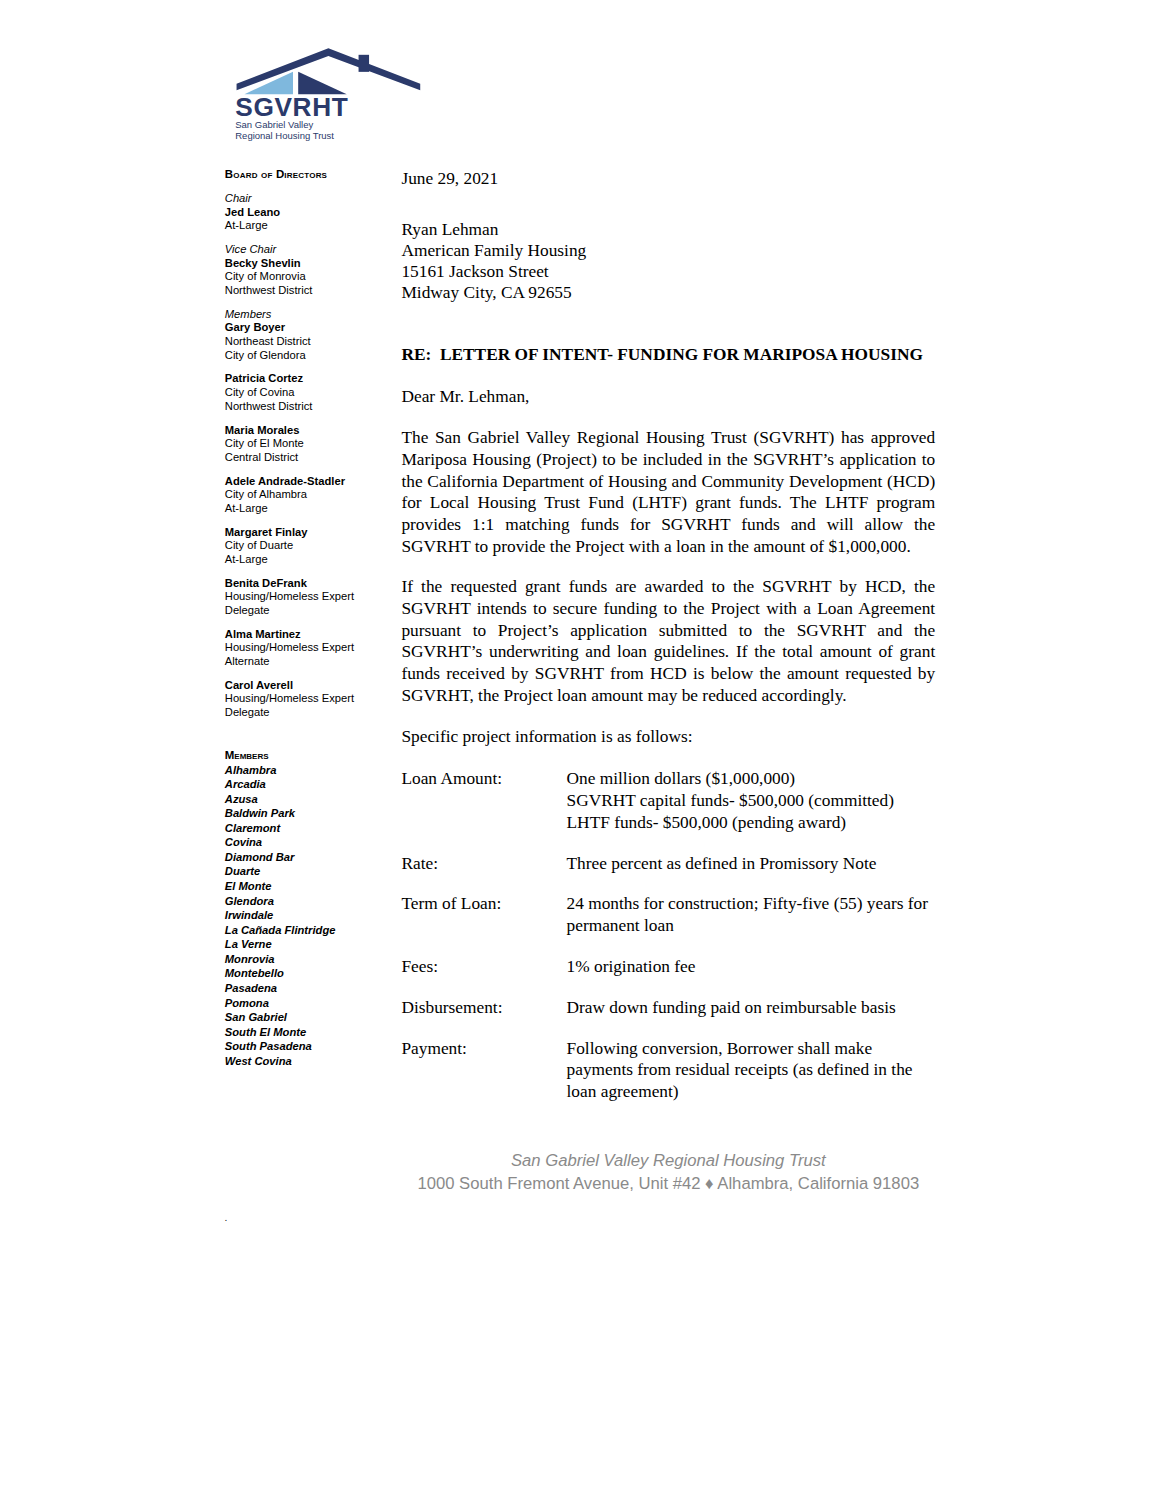SGVRHT San Gabriel Valley Regional Housing Trust
Board of Directors
Chair
Jed Leano
At-Large
Vice Chair
Becky Shevlin
City of Monrovia
Northwest District
Members
Gary Boyer
Northeast District
City of Glendora
Patricia Cortez
City of Covina
Northwest District
Maria Morales
City of El Monte
Central District
Adele Andrade-Stadler
City of Alhambra
At-Large
Margaret Finlay
City of Duarte
At-Large
Benita DeFrank
Housing/Homeless Expert
Delegate
Alma Martinez
Housing/Homeless Expert
Alternate
Carol Averell
Housing/Homeless Expert
Delegate
Members
Alhambra
Arcadia
Azusa
Baldwin Park
Claremont
Covina
Diamond Bar
Duarte
El Monte
Glendora
Irwindale
La Cañada Flintridge
La Verne
Monrovia
Montebello
Pasadena
Pomona
San Gabriel
South El Monte
South Pasadena
West Covina
June 29, 2021
Ryan Lehman
American Family Housing
15161 Jackson Street
Midway City, CA 92655
RE: LETTER OF INTENT- FUNDING FOR MARIPOSA HOUSING
Dear Mr. Lehman,
The San Gabriel Valley Regional Housing Trust (SGVRHT) has approved Mariposa Housing (Project) to be included in the SGVRHT’s application to the California Department of Housing and Community Development (HCD) for Local Housing Trust Fund (LHTF) grant funds. The LHTF program provides 1:1 matching funds for SGVRHT funds and will allow the SGVRHT to provide the Project with a loan in the amount of $1,000,000.
If the requested grant funds are awarded to the SGVRHT by HCD, the SGVRHT intends to secure funding to the Project with a Loan Agreement pursuant to Project’s application submitted to the SGVRHT and the SGVRHT’s underwriting and loan guidelines. If the total amount of grant funds received by SGVRHT from HCD is below the amount requested by SGVRHT, the Project loan amount may be reduced accordingly.
Specific project information is as follows:
| Loan Amount: | One million dollars ($1,000,000) SGVRHT capital funds- $500,000 (committed) LHTF funds- $500,000 (pending award) |
| Rate: | Three percent as defined in Promissory Note |
| Term of Loan: | 24 months for construction; Fifty-five (55) years for permanent loan |
| Fees: | 1% origination fee |
| Disbursement: | Draw down funding paid on reimbursable basis |
| Payment: | Following conversion, Borrower shall make payments from residual receipts (as defined in the loan agreement) |
San Gabriel Valley Regional Housing Trust
1000 South Fremont Avenue, Unit #42 ♦ Alhambra, California 91803
.